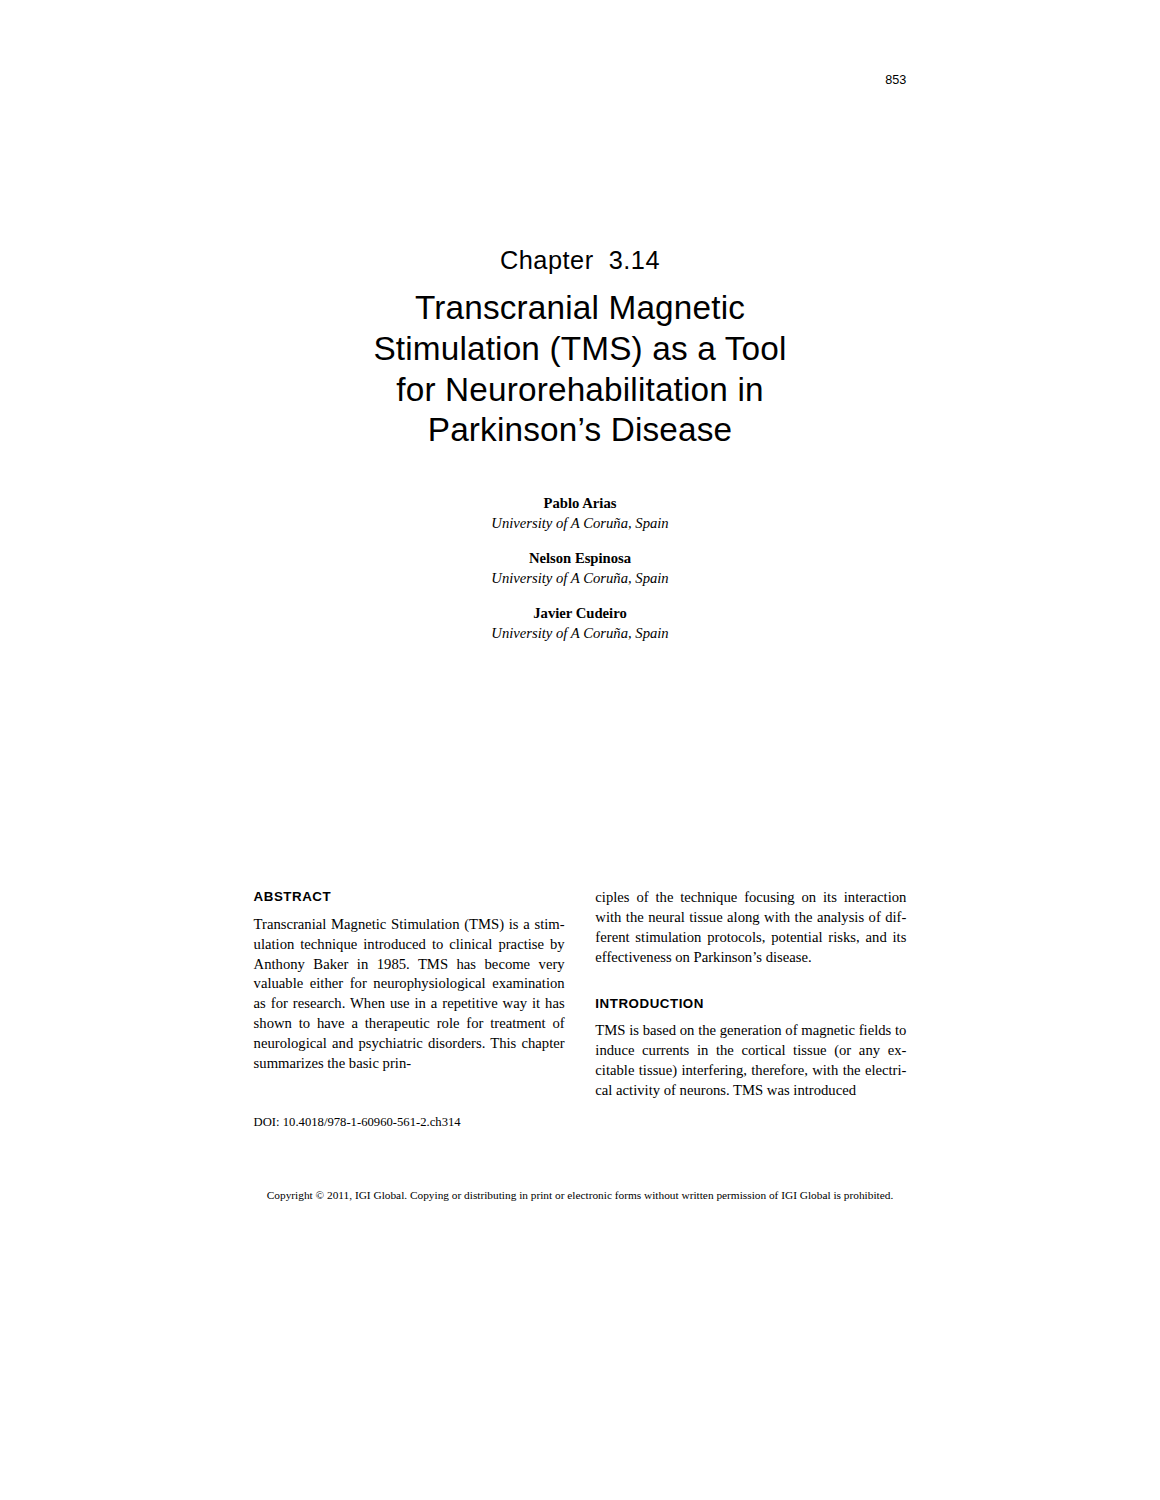853
Chapter 3.14
Transcranial Magnetic
Stimulation (TMS) as a Tool
for Neurorehabilitation in
Parkinson’s Disease
Pablo Arias
University of A Coruña, Spain
Nelson Espinosa
University of A Coruña, Spain
Javier Cudeiro
University of A Coruña, Spain
ABSTRACT
Transcranial Magnetic Stimulation (TMS) is a stimulation technique introduced to clinical practise by Anthony Baker in 1985. TMS has become very valuable either for neurophysiological examination as for research. When use in a repetitive way it has shown to have a therapeutic role for treatment of neurological and psychiatric disorders. This chapter summarizes the basic prin-
DOI: 10.4018/978-1-60960-561-2.ch314
ciples of the technique focusing on its interaction with the neural tissue along with the analysis of different stimulation protocols, potential risks, and its effectiveness on Parkinson’s disease.
INTRODUCTION
TMS is based on the generation of magnetic fields to induce currents in the cortical tissue (or any excitable tissue) interfering, therefore, with the electrical activity of neurons. TMS was introduced
Copyright © 2011, IGI Global. Copying or distributing in print or electronic forms without written permission of IGI Global is prohibited.